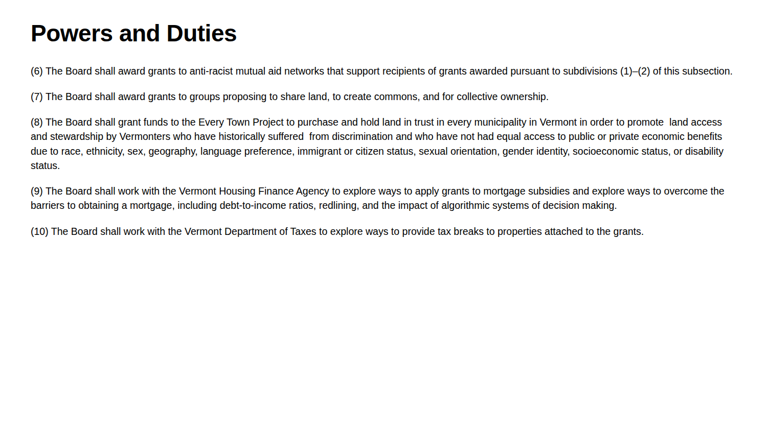Powers and Duties
(6) The Board shall award grants to anti-racist mutual aid networks that support recipients of grants awarded pursuant to subdivisions (1)–(2) of this subsection.
(7) The Board shall award grants to groups proposing to share land, to create commons, and for collective ownership.
(8) The Board shall grant funds to the Every Town Project to purchase and hold land in trust in every municipality in Vermont in order to promote land access and stewardship by Vermonters who have historically suffered from discrimination and who have not had equal access to public or private economic benefits due to race, ethnicity, sex, geography, language preference, immigrant or citizen status, sexual orientation, gender identity, socioeconomic status, or disability status.
(9) The Board shall work with the Vermont Housing Finance Agency to explore ways to apply grants to mortgage subsidies and explore ways to overcome the barriers to obtaining a mortgage, including debt-to-income ratios, redlining, and the impact of algorithmic systems of decision making.
(10) The Board shall work with the Vermont Department of Taxes to explore ways to provide tax breaks to properties attached to the grants.